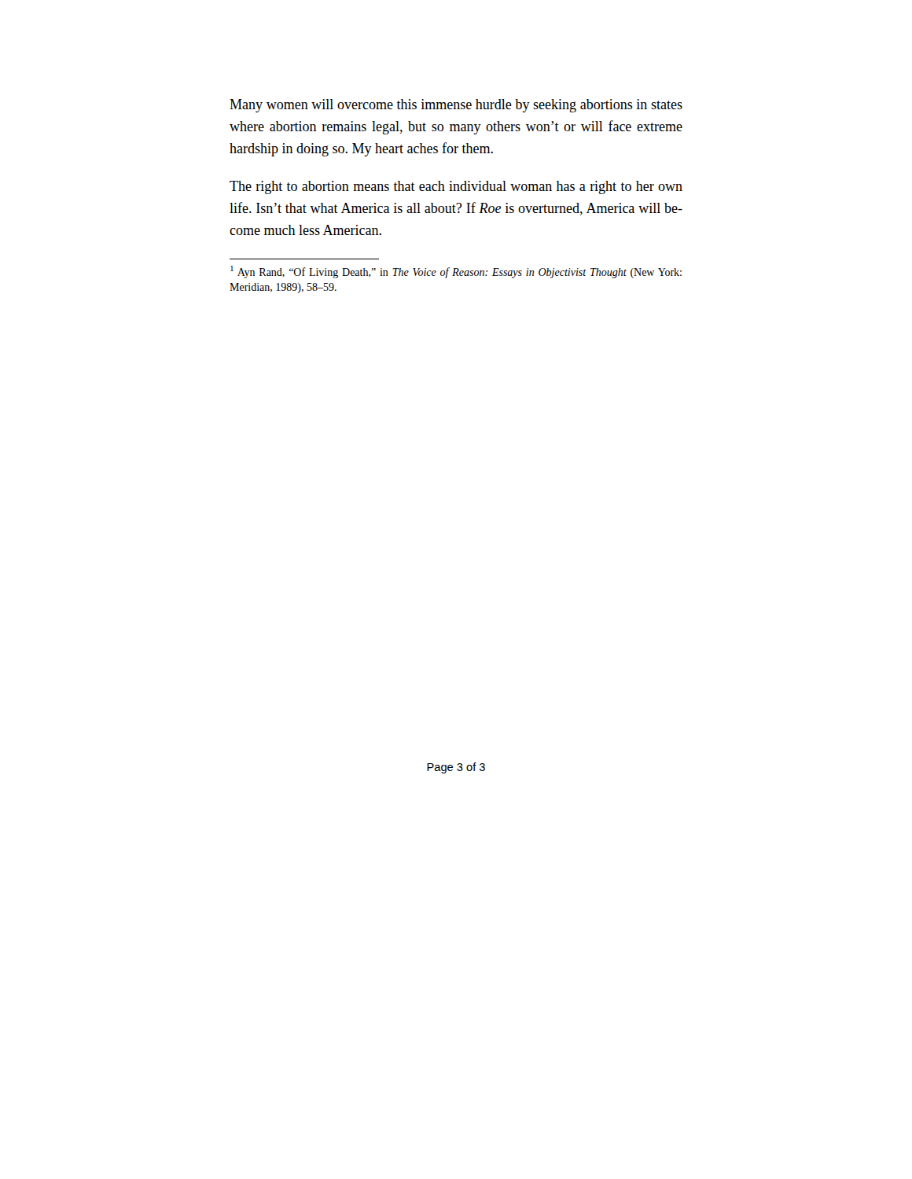Many women will overcome this immense hurdle by seeking abortions in states where abortion remains legal, but so many others won’t or will face extreme hardship in doing so. My heart aches for them.
The right to abortion means that each individual woman has a right to her own life. Isn’t that what America is all about? If Roe is overturned, America will become much less American.
1 Ayn Rand, “Of Living Death,” in The Voice of Reason: Essays in Objectivist Thought (New York: Meridian, 1989), 58–59.
Page 3 of 3